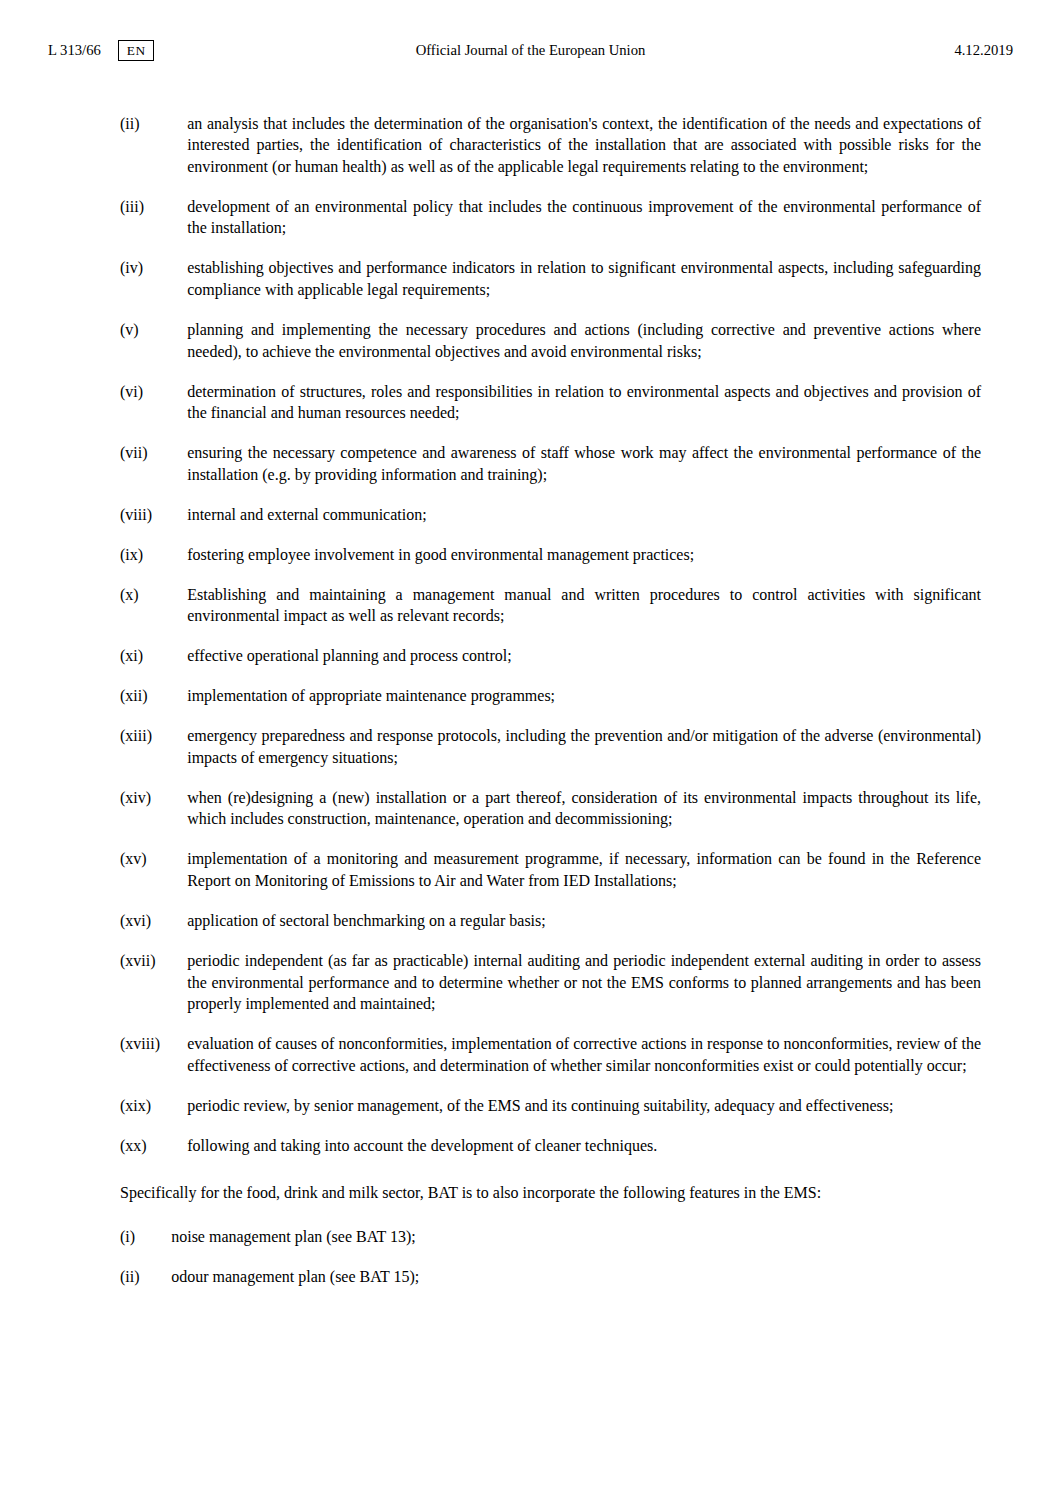L 313/66 EN
Official Journal of the European Union
4.12.2019
(ii) an analysis that includes the determination of the organisation's context, the identification of the needs and expectations of interested parties, the identification of characteristics of the installation that are associated with possible risks for the environment (or human health) as well as of the applicable legal requirements relating to the environment;
(iii) development of an environmental policy that includes the continuous improvement of the environmental performance of the installation;
(iv) establishing objectives and performance indicators in relation to significant environmental aspects, including safeguarding compliance with applicable legal requirements;
(v) planning and implementing the necessary procedures and actions (including corrective and preventive actions where needed), to achieve the environmental objectives and avoid environmental risks;
(vi) determination of structures, roles and responsibilities in relation to environmental aspects and objectives and provision of the financial and human resources needed;
(vii) ensuring the necessary competence and awareness of staff whose work may affect the environmental performance of the installation (e.g. by providing information and training);
(viii) internal and external communication;
(ix) fostering employee involvement in good environmental management practices;
(x) Establishing and maintaining a management manual and written procedures to control activities with significant environmental impact as well as relevant records;
(xi) effective operational planning and process control;
(xii) implementation of appropriate maintenance programmes;
(xiii) emergency preparedness and response protocols, including the prevention and/or mitigation of the adverse (environmental) impacts of emergency situations;
(xiv) when (re)designing a (new) installation or a part thereof, consideration of its environmental impacts throughout its life, which includes construction, maintenance, operation and decommissioning;
(xv) implementation of a monitoring and measurement programme, if necessary, information can be found in the Reference Report on Monitoring of Emissions to Air and Water from IED Installations;
(xvi) application of sectoral benchmarking on a regular basis;
(xvii) periodic independent (as far as practicable) internal auditing and periodic independent external auditing in order to assess the environmental performance and to determine whether or not the EMS conforms to planned arrangements and has been properly implemented and maintained;
(xviii) evaluation of causes of nonconformities, implementation of corrective actions in response to nonconformities, review of the effectiveness of corrective actions, and determination of whether similar nonconformities exist or could potentially occur;
(xix) periodic review, by senior management, of the EMS and its continuing suitability, adequacy and effectiveness;
(xx) following and taking into account the development of cleaner techniques.
Specifically for the food, drink and milk sector, BAT is to also incorporate the following features in the EMS:
(i) noise management plan (see BAT 13);
(ii) odour management plan (see BAT 15);